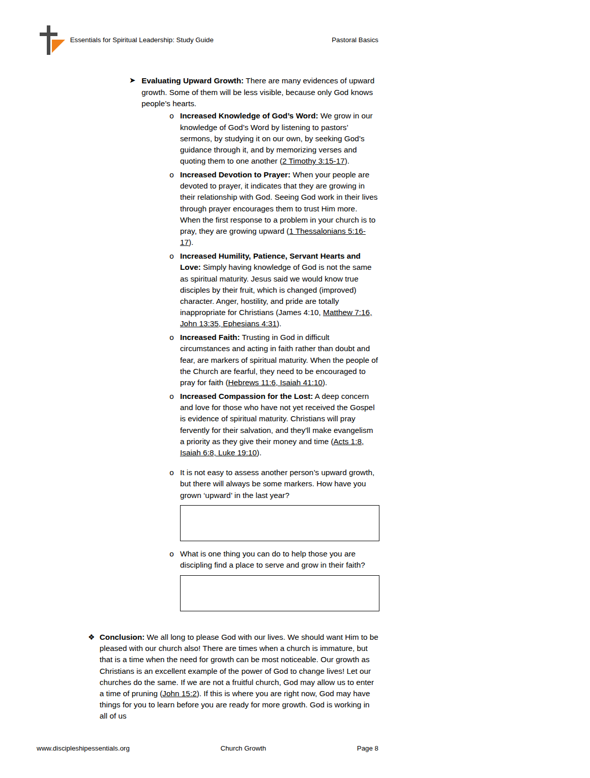Essentials for Spiritual Leadership: Study Guide Pastoral Basics
Evaluating Upward Growth: There are many evidences of upward growth. Some of them will be less visible, because only God knows people’s hearts.
Increased Knowledge of God’s Word: We grow in our knowledge of God’s Word by listening to pastors’ sermons, by studying it on our own, by seeking God’s guidance through it, and by memorizing verses and quoting them to one another (2 Timothy 3:15-17).
Increased Devotion to Prayer: When your people are devoted to prayer, it indicates that they are growing in their relationship with God. Seeing God work in their lives through prayer encourages them to trust Him more. When the first response to a problem in your church is to pray, they are growing upward (1 Thessalonians 5:16-17).
Increased Humility, Patience, Servant Hearts and Love: Simply having knowledge of God is not the same as spiritual maturity. Jesus said we would know true disciples by their fruit, which is changed (improved) character. Anger, hostility, and pride are totally inappropriate for Christians (James 4:10, Matthew 7:16, John 13:35, Ephesians 4:31).
Increased Faith: Trusting in God in difficult circumstances and acting in faith rather than doubt and fear, are markers of spiritual maturity. When the people of the Church are fearful, they need to be encouraged to pray for faith (Hebrews 11:6, Isaiah 41:10).
Increased Compassion for the Lost: A deep concern and love for those who have not yet received the Gospel is evidence of spiritual maturity. Christians will pray fervently for their salvation, and they'll make evangelism a priority as they give their money and time (Acts 1:8, Isaiah 6:8, Luke 19:10).
It is not easy to assess another person’s upward growth, but there will always be some markers. How have you grown ‘upward’ in the last year?
What is one thing you can do to help those you are discipling find a place to serve and grow in their faith?
Conclusion: We all long to please God with our lives. We should want Him to be pleased with our church also! There are times when a church is immature, but that is a time when the need for growth can be most noticeable. Our growth as Christians is an excellent example of the power of God to change lives! Let our churches do the same. If we are not a fruitful church, God may allow us to enter a time of pruning (John 15:2). If this is where you are right now, God may have things for you to learn before you are ready for more growth. God is working in all of us
www.discipleshipessentials.org Church Growth Page 8